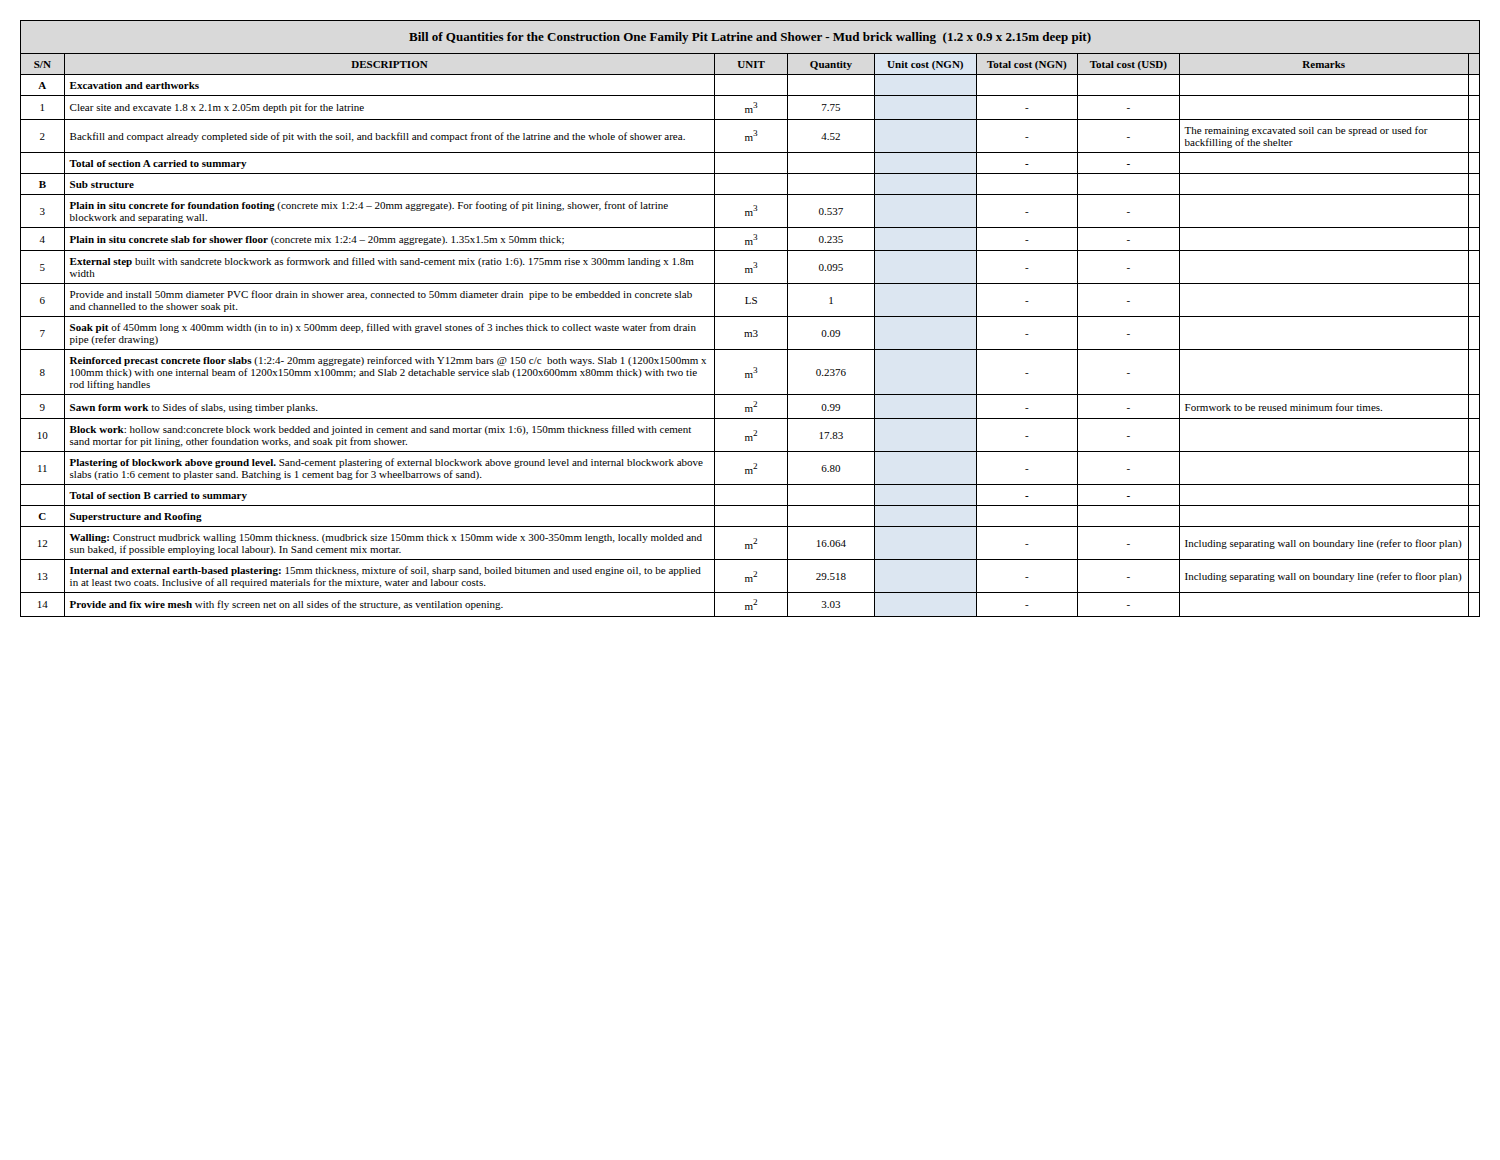Bill of Quantities for the Construction One Family Pit Latrine and Shower - Mud brick walling (1.2 x 0.9 x 2.15m deep pit)
| S/N | DESCRIPTION | UNIT | Quantity | Unit cost (NGN) | Total cost (NGN) | Total cost (USD) | Remarks | |
| --- | --- | --- | --- | --- | --- | --- | --- | --- |
| A | Excavation and earthworks | | | | | | | |
| 1 | Clear site and excavate 1.8 x 2.1m x 2.05m depth pit for the latrine | m 3 | 7.75 | | - | - | | |
| 2 | Backfill and compact already completed side of pit with the soil, and backfill and compact front of the latrine and the whole of shower area. | m 3 | 4.52 | | - | - | The remaining excavated soil can be spread or used for backfilling of the shelter | |
| | Total of section A carried to summary | | | | - | - | | |
| B | Sub structure | | | | | | | |
| 3 | Plain in situ concrete for foundation footing (concrete mix 1:2:4 – 20mm aggregate). For footing of pit lining, shower, front of latrine blockwork and separating wall. | m 3 | 0.537 | | - | - | | |
| 4 | Plain in situ concrete slab for shower floor (concrete mix 1:2:4 – 20mm aggregate). 1.35x1.5m x 50mm thick; | m 3 | 0.235 | | - | - | | |
| 5 | External step built with sandcrete blockwork as formwork and filled with sand-cement mix (ratio 1:6). 175mm rise x 300mm landing x 1.8m width | m 3 | 0.095 | | - | - | | |
| 6 | Provide and install 50mm diameter PVC floor drain in shower area, connected to 50mm diameter drain pipe to be embedded in concrete slab and channelled to the shower soak pit. | LS | 1 | | - | - | | |
| 7 | Soak pit of 450mm long x 400mm width (in to in) x 500mm deep, filled with gravel stones of 3 inches thick to collect waste water from drain pipe (refer drawing) | m3 | 0.09 | | - | - | | |
| 8 | Reinforced precast concrete floor slabs (1:2:4- 20mm aggregate) reinforced with Y12mm bars @ 150 c/c both ways. Slab 1 (1200x1500mm x 100mm thick) with one internal beam of 1200x150mm x100mm; and Slab 2 detachable service slab (1200x600mm x80mm thick) with two tie rod lifting handles | m 3 | 0.2376 | | - | - | | |
| 9 | Sawn form work to Sides of slabs, using timber planks. | m 2 | 0.99 | | - | - | Formwork to be reused minimum four times. | |
| 10 | Block work : hollow sand:concrete block work bedded and jointed in cement and sand mortar (mix 1:6), 150mm thickness filled with cement sand mortar for pit lining, other foundation works, and soak pit from shower. | m 2 | 17.83 | | - | - | | |
| 11 | Plastering of blockwork above ground level. Sand-cement plastering of external blockwork above ground level and internal blockwork above slabs (ratio 1:6 cement to plaster sand. Batching is 1 cement bag for 3 wheelbarrows of sand). | m 2 | 6.80 | | - | - | | |
| | Total of section B carried to summary | | | | - | - | | |
| C | Superstructure and Roofing | | | | | | | |
| 12 | Walling: Construct mudbrick walling 150mm thickness. (mudbrick size 150mm thick x 150mm wide x 300-350mm length, locally molded and sun baked, if possible employing local labour). In Sand cement mix mortar. | m 2 | 16.064 | | - | - | Including separating wall on boundary line (refer to floor plan) | |
| 13 | Internal and external earth-based plastering: 15mm thickness, mixture of soil, sharp sand, boiled bitumen and used engine oil, to be applied in at least two coats. Inclusive of all required materials for the mixture, water and labour costs. | m 2 | 29.518 | | - | - | Including separating wall on boundary line (refer to floor plan) | |
| 14 | Provide and fix wire mesh with fly screen net on all sides of the structure, as ventilation opening. | m 2 | 3.03 | | - | - | | |